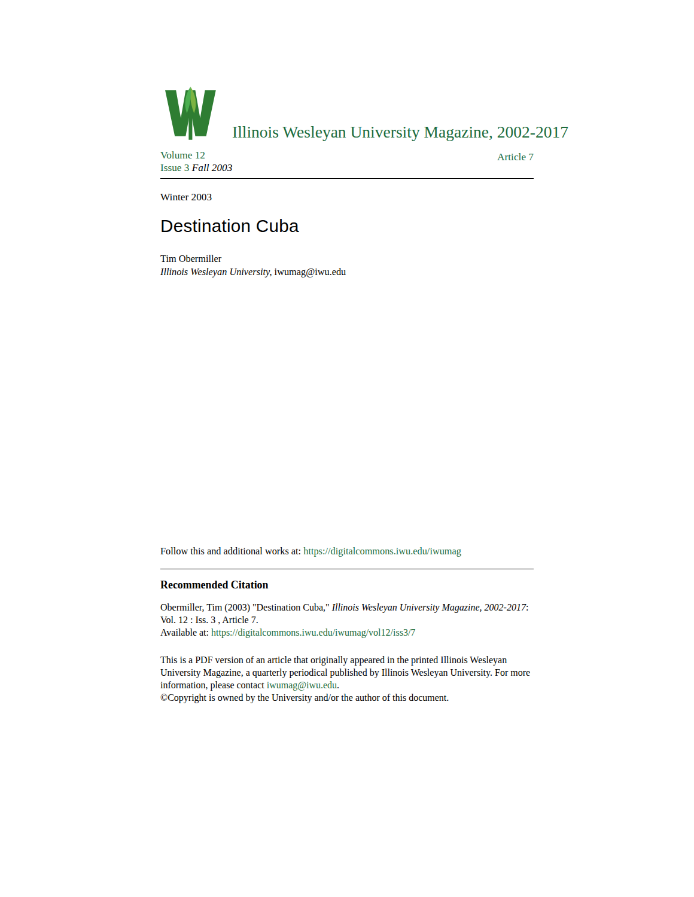Illinois Wesleyan University Magazine, 2002-2017
Volume 12
Issue 3 Fall 2003
Article 7
Winter 2003
Destination Cuba
Tim Obermiller Illinois Wesleyan University, iwumag@iwu.edu
Follow this and additional works at: https://digitalcommons.iwu.edu/iwumag
Recommended Citation
Obermiller, Tim (2003) "Destination Cuba," Illinois Wesleyan University Magazine, 2002-2017: Vol. 12 : Iss. 3 , Article 7.
Available at: https://digitalcommons.iwu.edu/iwumag/vol12/iss3/7
This is a PDF version of an article that originally appeared in the printed Illinois Wesleyan University Magazine, a quarterly periodical published by Illinois Wesleyan University. For more information, please contact iwumag@iwu.edu.
©Copyright is owned by the University and/or the author of this document.